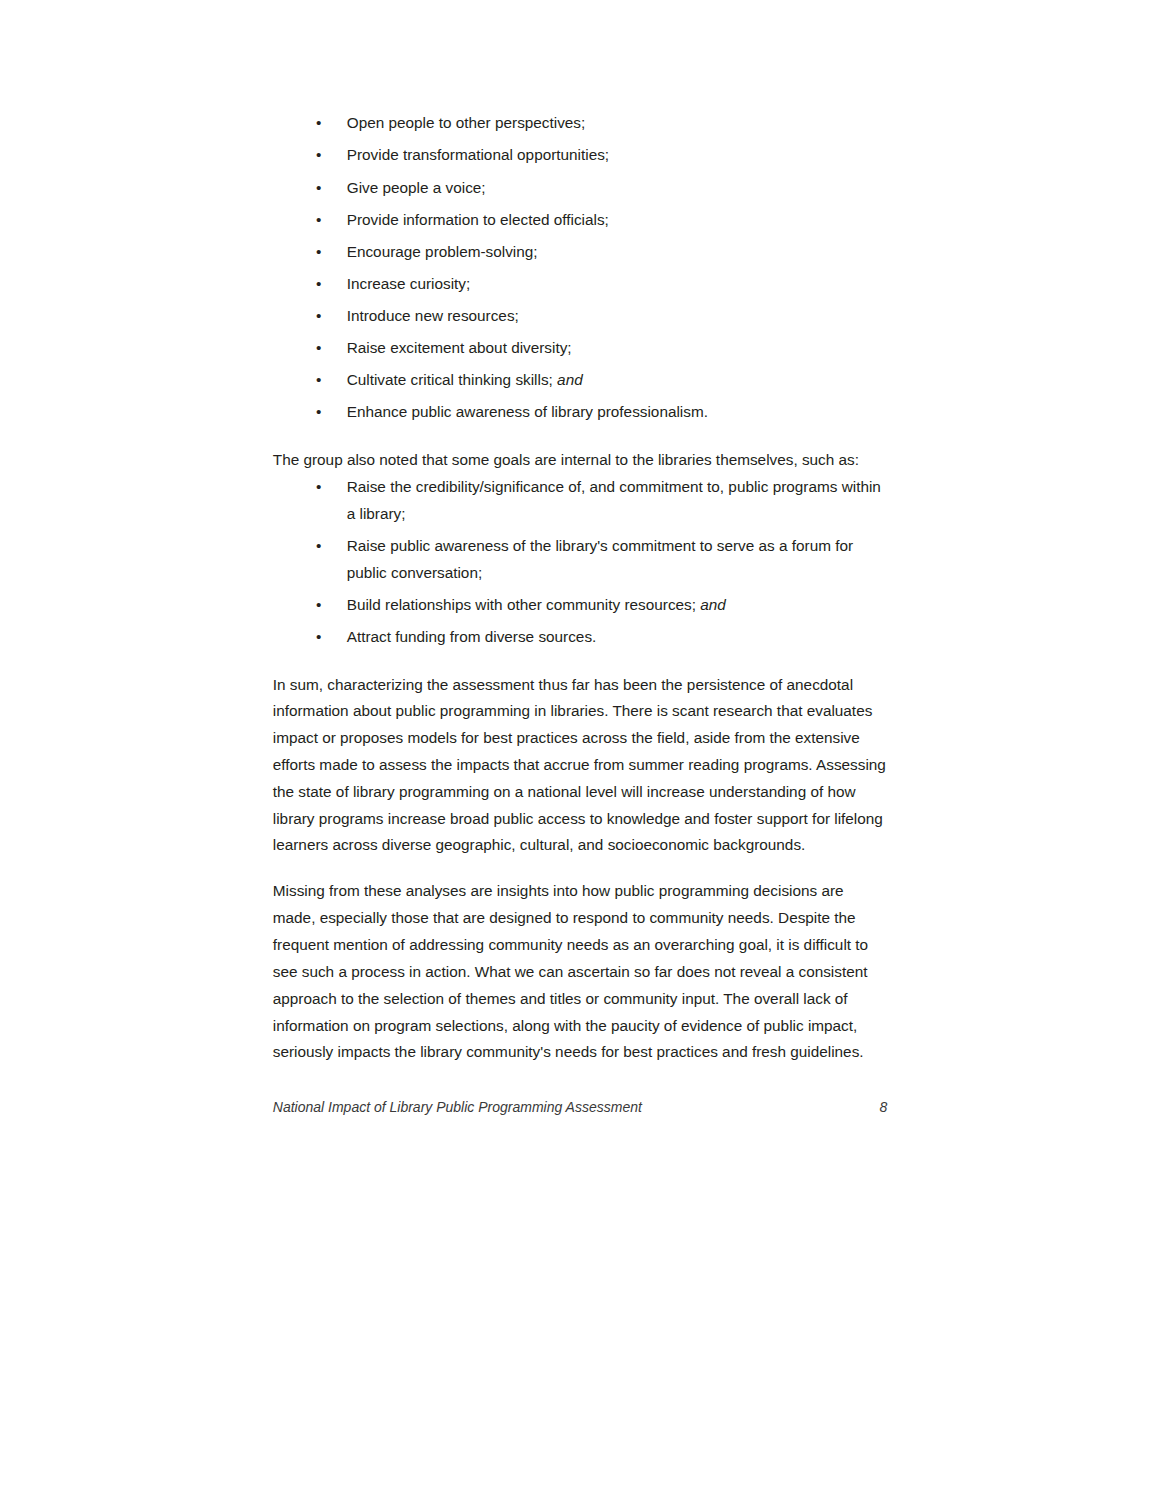Open people to other perspectives;
Provide transformational opportunities;
Give people a voice;
Provide information to elected officials;
Encourage problem-solving;
Increase curiosity;
Introduce new resources;
Raise excitement about diversity;
Cultivate critical thinking skills; and
Enhance public awareness of library professionalism.
The group also noted that some goals are internal to the libraries themselves, such as:
Raise the credibility/significance of, and commitment to, public programs within a library;
Raise public awareness of the library's commitment to serve as a forum for public conversation;
Build relationships with other community resources; and
Attract funding from diverse sources.
In sum, characterizing the assessment thus far has been the persistence of anecdotal information about public programming in libraries. There is scant research that evaluates impact or proposes models for best practices across the field, aside from the extensive efforts made to assess the impacts that accrue from summer reading programs. Assessing the state of library programming on a national level will increase understanding of how library programs increase broad public access to knowledge and foster support for lifelong learners across diverse geographic, cultural, and socioeconomic backgrounds.
Missing from these analyses are insights into how public programming decisions are made, especially those that are designed to respond to community needs. Despite the frequent mention of addressing community needs as an overarching goal, it is difficult to see such a process in action. What we can ascertain so far does not reveal a consistent approach to the selection of themes and titles or community input. The overall lack of information on program selections, along with the paucity of evidence of public impact, seriously impacts the library community's needs for best practices and fresh guidelines.
National Impact of Library Public Programming Assessment 8